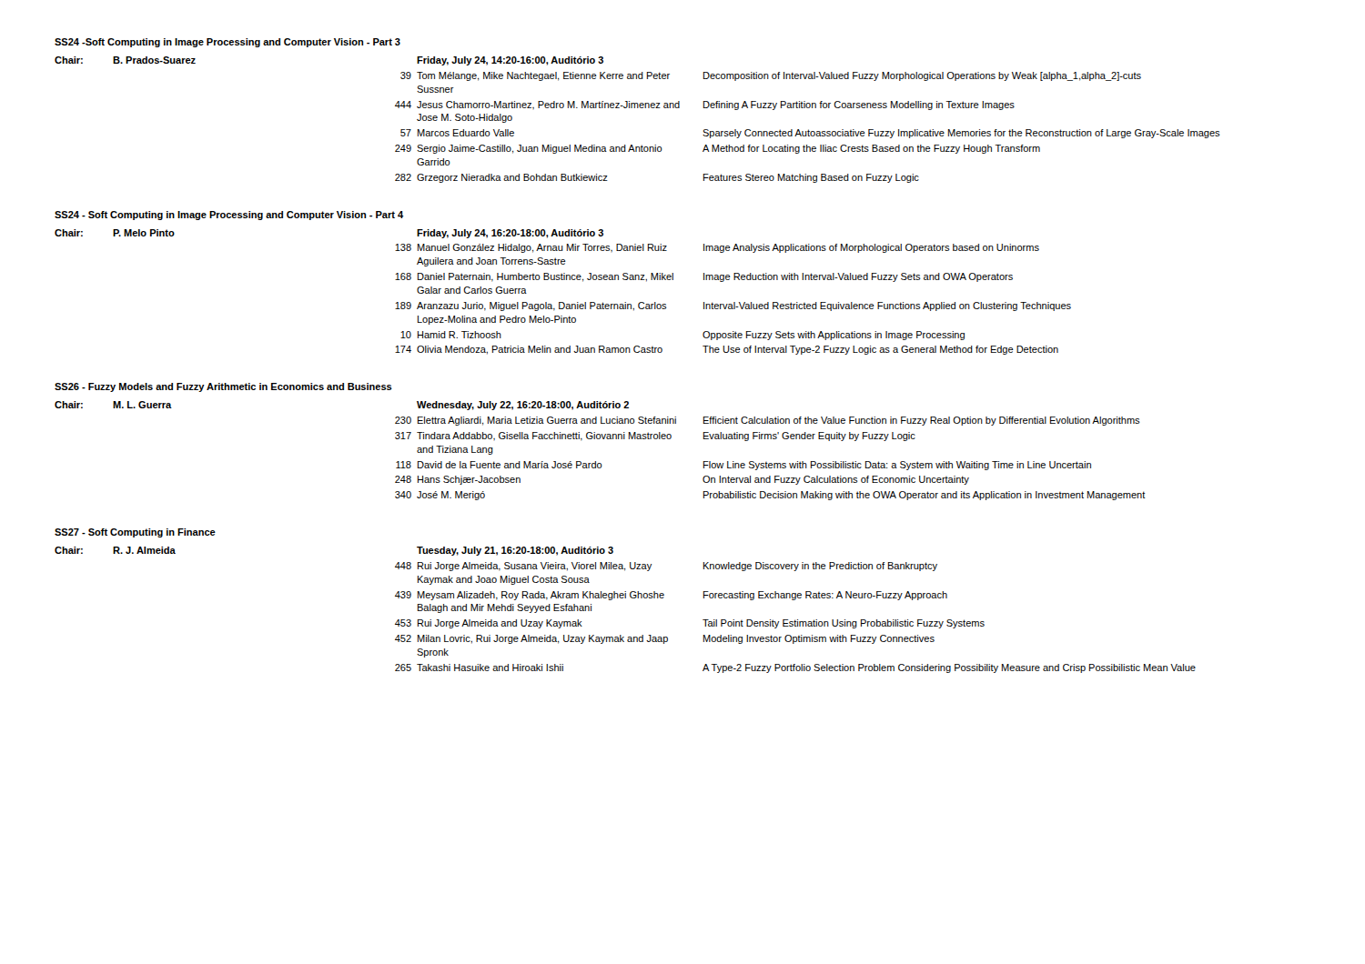SS24 -Soft Computing in Image Processing and Computer Vision - Part 3
| Chair: | B. Prados-Suarez | Friday, July 24, 14:20-16:00, Auditório 3 |
| | 39 | Tom Mélange, Mike Nachtegael, Etienne Kerre and Peter Sussner | Decomposition of Interval-Valued Fuzzy Morphological Operations by Weak [alpha_1,alpha_2]-cuts |
| | 444 | Jesus Chamorro-Martinez, Pedro M. Martínez-Jimenez and Jose M. Soto-Hidalgo | Defining A Fuzzy Partition for Coarseness Modelling in Texture Images |
| | 57 | Marcos Eduardo Valle | Sparsely Connected Autoassociative Fuzzy Implicative Memories for the Reconstruction of Large Gray-Scale Images |
| | 249 | Sergio Jaime-Castillo, Juan Miguel Medina and Antonio Garrido | A Method for Locating the Iliac Crests Based on the Fuzzy Hough Transform |
| | 282 | Grzegorz Nieradka and Bohdan Butkiewicz | Features Stereo Matching Based on Fuzzy Logic |
SS24 - Soft Computing in Image Processing and Computer Vision - Part 4
| Chair: | P. Melo Pinto | Friday, July 24, 16:20-18:00, Auditório 3 |
| | 138 | Manuel González Hidalgo, Arnau Mir Torres, Daniel Ruiz Aguilera and Joan Torrens-Sastre | Image Analysis Applications of Morphological Operators based on Uninorms |
| | 168 | Daniel Paternain, Humberto Bustince, Josean Sanz, Mikel Galar and Carlos Guerra | Image Reduction with Interval-Valued Fuzzy Sets and OWA Operators |
| | 189 | Aranzazu Jurio, Miguel Pagola, Daniel Paternain, Carlos Lopez-Molina and Pedro Melo-Pinto | Interval-Valued Restricted Equivalence Functions Applied on Clustering Techniques |
| | 10 | Hamid R. Tizhoosh | Opposite Fuzzy Sets with Applications in Image Processing |
| | 174 | Olivia Mendoza, Patricia Melin and Juan Ramon Castro | The Use of Interval Type-2 Fuzzy Logic as a General Method for Edge Detection |
SS26 - Fuzzy Models and Fuzzy Arithmetic in Economics and Business
| Chair: | M. L. Guerra | Wednesday, July 22, 16:20-18:00, Auditório 2 |
| | 230 | Elettra Agliardi, Maria Letizia Guerra and Luciano Stefanini | Efficient Calculation of the Value Function in Fuzzy Real Option by Differential Evolution Algorithms |
| | 317 | Tindara Addabbo, Gisella Facchinetti, Giovanni Mastroleo and Tiziana Lang | Evaluating Firms' Gender Equity by Fuzzy Logic |
| | 118 | David de la Fuente and María José Pardo | Flow Line Systems with Possibilistic Data: a System with Waiting Time in Line Uncertain |
| | 248 | Hans Schjær-Jacobsen | On Interval and Fuzzy Calculations of Economic Uncertainty |
| | 340 | José M. Merigó | Probabilistic Decision Making with the OWA Operator and its Application in Investment Management |
SS27 - Soft Computing in Finance
| Chair: | R. J. Almeida | Tuesday, July 21, 16:20-18:00, Auditório 3 |
| | 448 | Rui Jorge Almeida, Susana Vieira, Viorel Milea, Uzay Kaymak and Joao Miguel Costa Sousa | Knowledge Discovery in the Prediction of Bankruptcy |
| | 439 | Meysam Alizadeh, Roy Rada, Akram Khaleghei Ghoshe Balagh and Mir Mehdi Seyyed Esfahani | Forecasting Exchange Rates: A Neuro-Fuzzy Approach |
| | 453 | Rui Jorge Almeida and Uzay Kaymak | Tail Point Density Estimation Using Probabilistic Fuzzy Systems |
| | 452 | Milan Lovric, Rui Jorge Almeida, Uzay Kaymak and Jaap Spronk | Modeling Investor Optimism with Fuzzy Connectives |
| | 265 | Takashi Hasuike and Hiroaki Ishii | A Type-2 Fuzzy Portfolio Selection Problem Considering Possibility Measure and Crisp Possibilistic Mean Value |